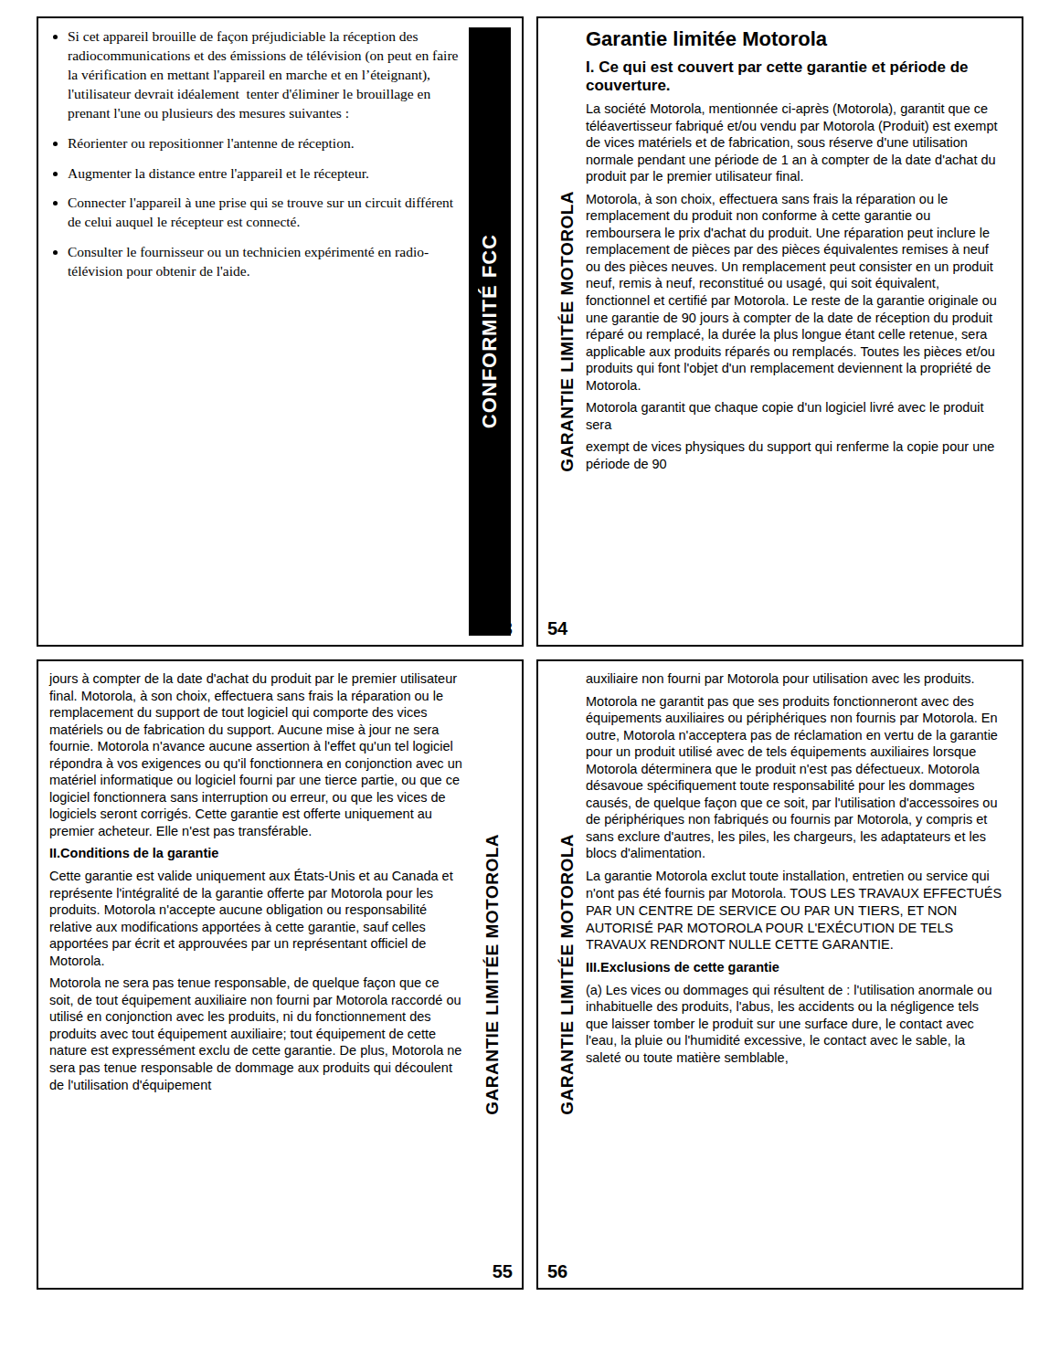Si cet appareil brouille de façon préjudiciable la réception des radiocommunications et des émissions de télévision (on peut en faire la vérification en mettant l'appareil en marche et en l’éteignant), l'utilisateur devrait idéalement tenter d'éliminer le brouillage en prenant l'une ou plusieurs des mesures suivantes :
Réorienter ou repositionner l'antenne de réception.
Augmenter la distance entre l'appareil et le récepteur.
Connecter l'appareil à une prise qui se trouve sur un circuit différent de celui auquel le récepteur est connecté.
Consulter le fournisseur ou un technicien expérimenté en radio-télévision pour obtenir de l'aide.
CONFORMITÉ FCC
53
GARANTIE LIMITÉE MOTOROLA
Garantie limitée Motorola
I. Ce qui est couvert par cette garantie et période de couverture.
La société Motorola, mentionnée ci-après (Motorola), garantit que ce téléavertisseur fabriqué et/ou vendu par Motorola (Produit) est exempt de vices matériels et de fabrication, sous réserve d'une utilisation normale pendant une période de 1 an à compter de la date d'achat du produit par le premier utilisateur final.
Motorola, à son choix, effectuera sans frais la réparation ou le remplacement du produit non conforme à cette garantie ou remboursera le prix d'achat du produit. Une réparation peut inclure le remplacement de pièces par des pièces équivalentes remises à neuf ou des pièces neuves. Un remplacement peut consister en un produit neuf, remis à neuf, reconstitué ou usagé, qui soit équivalent, fonctionnel et certifié par Motorola. Le reste de la garantie originale ou une garantie de 90 jours à compter de la date de réception du produit réparé ou remplacé, la durée la plus longue étant celle retenue, sera applicable aux produits réparés ou remplacés. Toutes les pièces et/ou produits qui font l'objet d'un remplacement deviennent la propriété de Motorola.
Motorola garantit que chaque copie d'un logiciel livré avec le produit sera
exempt de vices physiques du support qui renferme la copie pour une période de 90
54
jours à compter de la date d'achat du produit par le premier utilisateur final. Motorola, à son choix, effectuera sans frais la réparation ou le remplacement du support de tout logiciel qui comporte des vices matériels ou de fabrication du support. Aucune mise à jour ne sera fournie. Motorola n'avance aucune assertion à l'effet qu'un tel logiciel répondra à vos exigences ou qu'il fonctionnera en conjonction avec un matériel informatique ou logiciel fourni par une tierce partie, ou que ce logiciel fonctionnera sans interruption ou erreur, ou que les vices de logiciels seront corrigés. Cette garantie est offerte uniquement au premier acheteur. Elle n'est pas transférable.
II.Conditions de la garantie
Cette garantie est valide uniquement aux États-Unis et au Canada et représente l'intégralité de la garantie offerte par Motorola pour les produits. Motorola n'accepte aucune obligation ou responsabilité relative aux modifications apportées à cette garantie, sauf celles apportées par écrit et approuvées par un représentant officiel de Motorola.
Motorola ne sera pas tenue responsable, de quelque façon que ce soit, de tout équipement auxiliaire non fourni par Motorola raccordé ou utilisé en conjonction avec les produits, ni du fonctionnement des produits avec tout équipement auxiliaire; tout équipement de cette nature est expressément exclu de cette garantie. De plus, Motorola ne sera pas tenue responsable de dommage aux produits qui découlent de l'utilisation d'équipement
GARANTIE LIMITÉE MOTOROLA
55
GARANTIE LIMITÉE MOTOROLA
auxiliaire non fourni par Motorola pour utilisation avec les produits.
Motorola ne garantit pas que ses produits fonctionneront avec des équipements auxiliaires ou périphériques non fournis par Motorola. En outre, Motorola n'acceptera pas de réclamation en vertu de la garantie pour un produit utilisé avec de tels équipements auxiliaires lorsque Motorola déterminera que le produit n'est pas défectueux. Motorola désavoue spécifiquement toute responsabilité pour les dommages causés, de quelque façon que ce soit, par l'utilisation d'accessoires ou de périphériques non fabriqués ou fournis par Motorola, y compris et sans exclure d'autres, les piles, les chargeurs, les adaptateurs et les blocs d'alimentation.
La garantie Motorola exclut toute installation, entretien ou service qui n'ont pas été fournis par Motorola. TOUS LES TRAVAUX EFFECTUÉS PAR UN CENTRE DE SERVICE OU PAR UN TIERS, ET NON AUTORISÉ PAR MOTOROLA POUR L'EXÉCUTION DE TELS TRAVAUX RENDRONT NULLE CETTE GARANTIE.
III.Exclusions de cette garantie
(a) Les vices ou dommages qui résultent de : l'utilisation anormale ou inhabituelle des produits, l'abus, les accidents ou la négligence tels que laisser tomber le produit sur une surface dure, le contact avec l'eau, la pluie ou l'humidité excessive, le contact avec le sable, la saleté ou toute matière semblable,
56